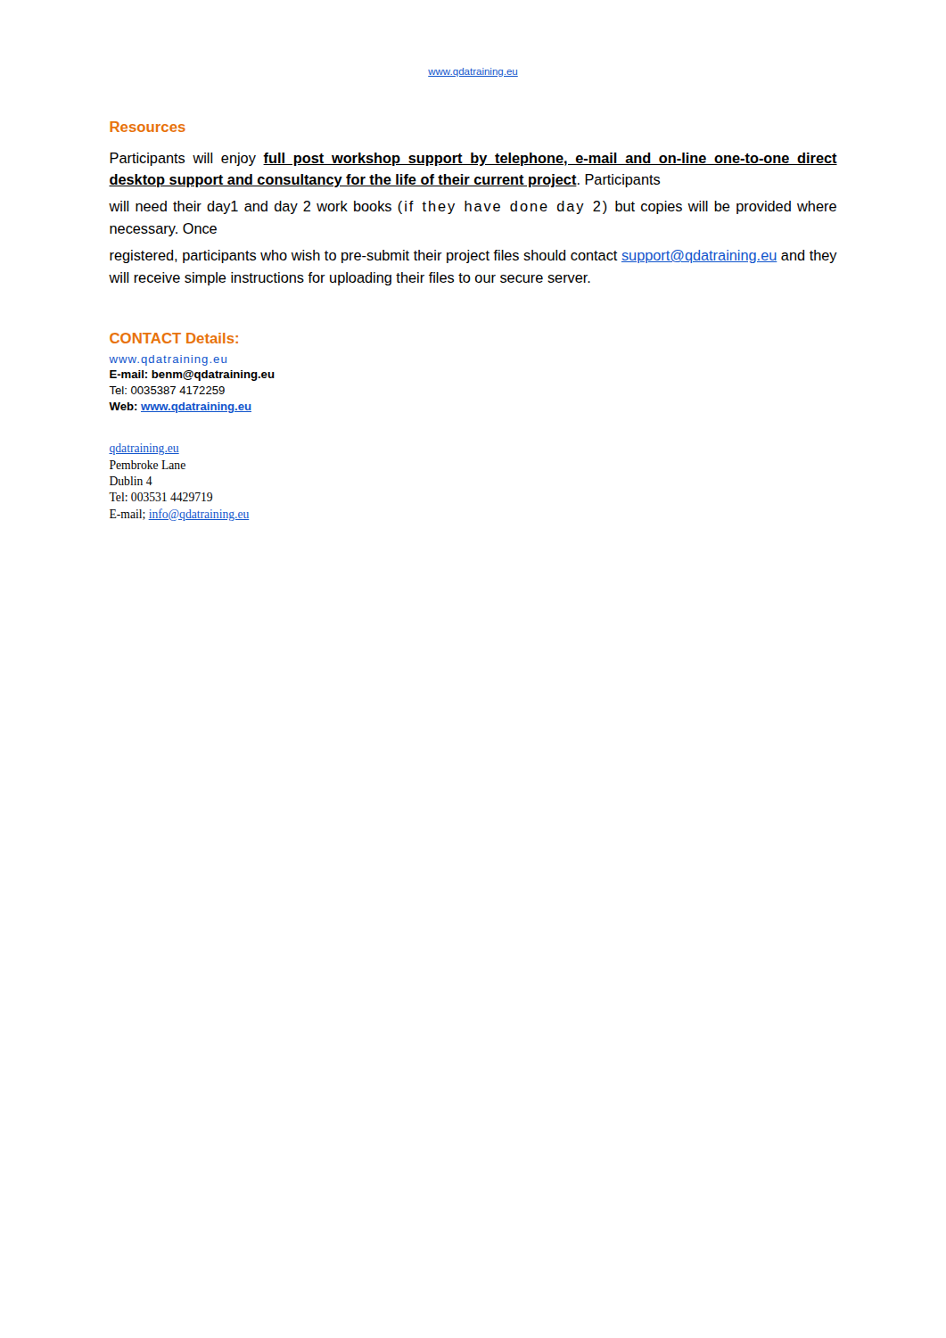www.qdatraining.eu
Resources
Participants will enjoy full post workshop support by telephone, e-mail and on-line one-to-one direct desktop support and consultancy for the life of their current project. Participants
will need their day1 and day 2 work books (if they have done day 2) but copies will be provided where necessary. Once
registered, participants who wish to pre-submit their project files should contact support@qdatraining.eu and they will receive simple instructions for uploading their files to our secure server.
CONTACT Details:
www.qdatraining.eu
E-mail: benm@qdatraining.eu
Tel: 0035387 4172259
Web: www.qdatraining.eu
qdatraining.eu
Pembroke Lane
Dublin 4
Tel: 003531 4429719
E-mail; info@qdatraining.eu